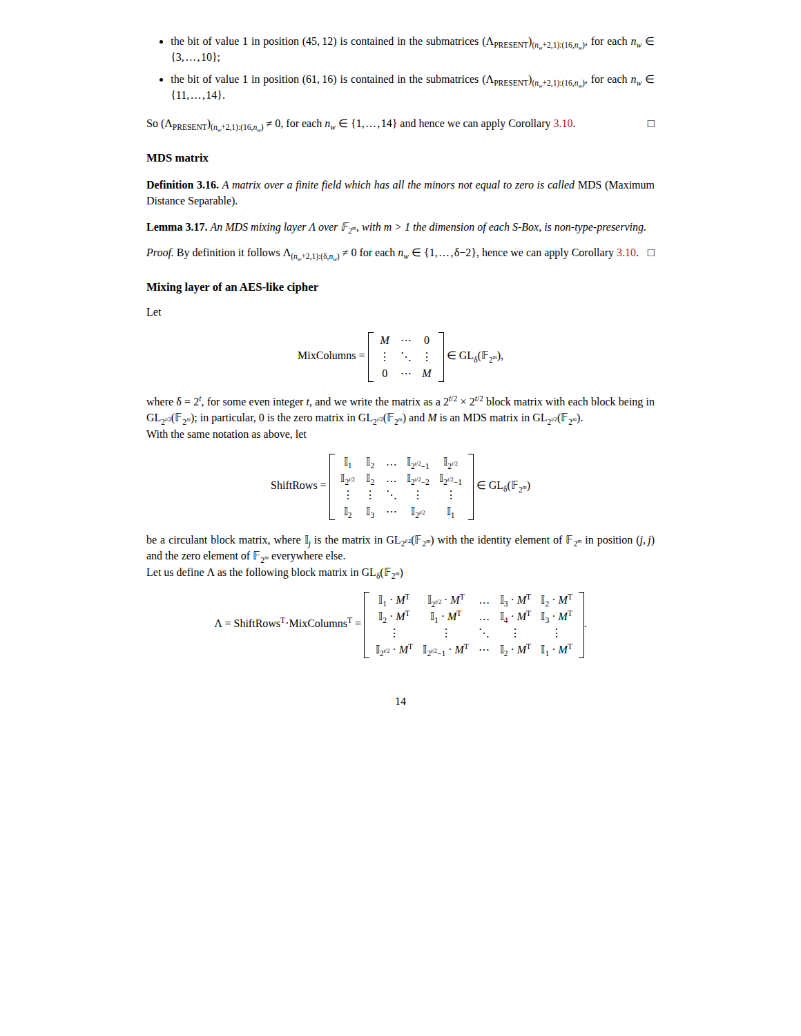the bit of value 1 in position (45, 12) is contained in the submatrices (ΛPRESENT)(nw+2,1):(16,nw), for each nw ∈ {3, … , 10};
the bit of value 1 in position (61, 16) is contained in the submatrices (ΛPRESENT)(nw+2,1):(16,nw), for each nw ∈ {11, … , 14}.
So (ΛPRESENT)(nw+2,1):(16,nw) ≠ 0, for each nw ∈ {1, … , 14} and hence we can apply Corollary 3.10. □
MDS matrix
Definition 3.16. A matrix over a finite field which has all the minors not equal to zero is called MDS (Maximum Distance Separable).
Lemma 3.17. An MDS mixing layer Λ over 𝔽2m, with m > 1 the dimension of each S-Box, is non-type-preserving.
Proof. By definition it follows Λ(nw+2,1):(δ,nw) ≠ 0 for each nw ∈ {1, … , δ−2}, hence we can apply Corollary 3.10. □
Mixing layer of an AES-like cipher
Let
MixColumns =
| M | ⋯ | 0 |
| ⋮ | ⋱ | ⋮ |
| 0 | ⋯ | M |
∈ GLδ(𝔽2m),
where δ = 2t, for some even integer t, and we write the matrix as a 2t/2 × 2t/2 block matrix with each block being in GL2t/2(𝔽2m); in particular, 0 is the zero matrix in GL2t/2(𝔽2m) and M is an MDS matrix in GL2t/2(𝔽2m).
With the same notation as above, let
ShiftRows =
| 𝕀 1 | 𝕀 2 | … | 𝕀 2 t /2 −1 | 𝕀 2 t /2 |
| 𝕀 2 t /2 | 𝕀 2 | … | 𝕀 2 t /2 −2 | 𝕀 2 t /2 −1 |
| ⋮ | ⋮ | ⋱ | ⋮ | ⋮ |
| 𝕀 2 | 𝕀 3 | ⋯ | 𝕀 2 t /2 | 𝕀 1 |
∈ GLδ(𝔽2m)
be a circulant block matrix, where 𝕀j is the matrix in GL2t/2(𝔽2m) with the identity element of 𝔽2m in position (j, j) and the zero element of 𝔽2m everywhere else.
Let us define Λ as the following block matrix in GLδ(𝔽2m)
Λ = ShiftRowsT·MixColumnsT =
| 𝕀 1 · M T | 𝕀 2 t /2 · M T | … | 𝕀 3 · M T | 𝕀 2 · M T |
| 𝕀 2 · M T | 𝕀 1 · M T | … | 𝕀 4 · M T | 𝕀 3 · M T |
| ⋮ | ⋮ | ⋱ | ⋮ | ⋮ |
| 𝕀 2 t /2 · M T | 𝕀 2 t /2 −1 · M T | ⋯ | 𝕀 2 · M T | 𝕀 1 · M T |
.
14